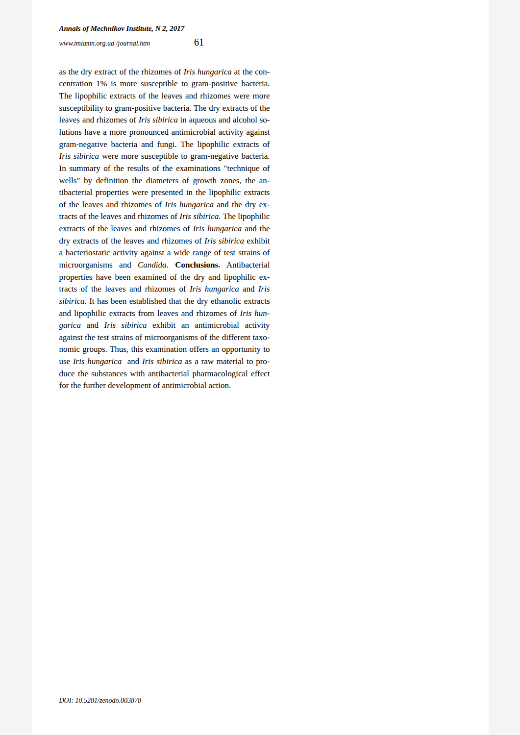Annals of Mechnikov Institute, N 2, 2017
www.imiamn.org.ua /journal.htm
61
as the dry extract of the rhizomes of Iris hungarica at the concentration 1% is more susceptible to gram-positive bacteria. The lipophilic extracts of the leaves and rhizomes were more susceptibility to gram-positive bacteria. The dry extracts of the leaves and rhizomes of Iris sibirica in aqueous and alcohol solutions have a more pronounced antimicrobial activity against gram-negative bacteria and fungi. The lipophilic extracts of Iris sibirica were more susceptible to gram-negative bacteria. In summary of the results of the examinations "technique of wells" by definition the diameters of growth zones, the antibacterial properties were presented in the lipophilic extracts of the leaves and rhizomes of Iris hungarica and the dry extracts of the leaves and rhizomes of Iris sibirica. The lipophilic extracts of the leaves and rhizomes of Iris hungarica and the dry extracts of the leaves and rhizomes of Iris sibirica exhibit a bacteriostatic activity against a wide range of test strains of microorganisms and Candida. Conclusions. Antibacterial properties have been examined of the dry and lipophilic extracts of the leaves and rhizomes of Iris hungarica and Iris sibirica. It has been established that the dry ethanolic extracts and lipophilic extracts from leaves and rhizomes of Iris hungarica and Iris sibirica exhibit an antimicrobial activity against the test strains of microorganisms of the different taxonomic groups. Thus, this examination offers an opportunity to use Iris hungarica and Iris sibirica as a raw material to produce the substances with antibacterial pharmacological effect for the further development of antimicrobial action.
DOI: 10.5281/zenodo.803878